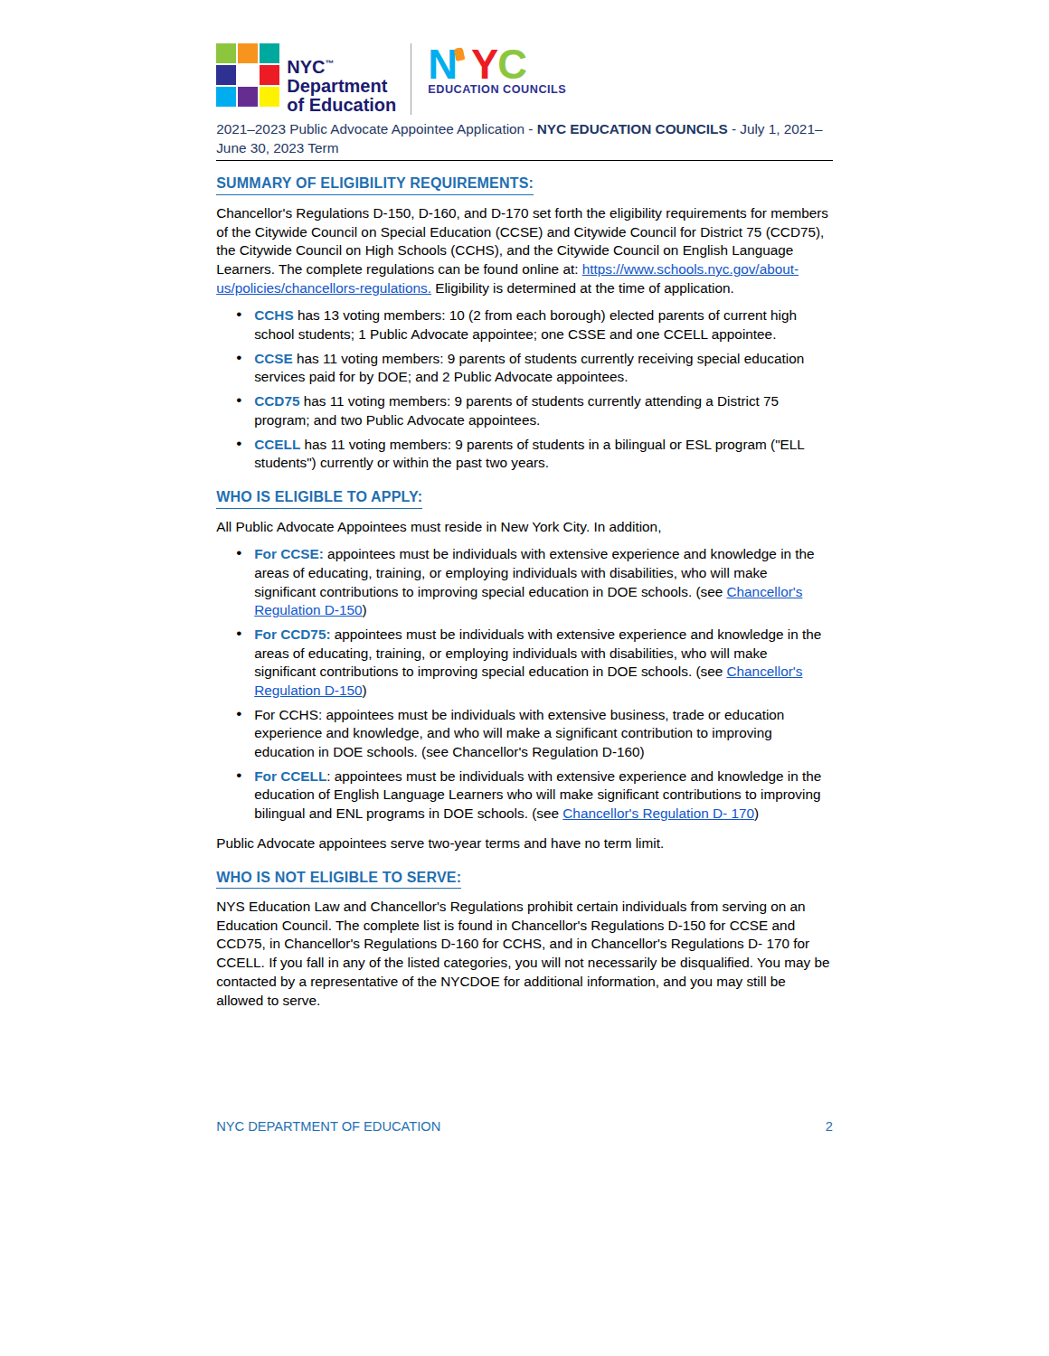NYC™
Department
of Education
N YC
EDUCATION COUNCILS
2021–2023 Public Advocate Appointee Application - NYC EDUCATION COUNCILS - July 1, 2021–June 30, 2023 Term
SUMMARY OF ELIGIBILITY REQUIREMENTS:
Chancellor's Regulations D-150, D-160, and D-170 set forth the eligibility requirements for members of the Citywide Council on Special Education (CCSE) and Citywide Council for District 75 (CCD75), the Citywide Council on High Schools (CCHS), and the Citywide Council on English Language Learners. The complete regulations can be found online at: https://www.schools.nyc.gov/about-us/policies/chancellors-regulations. Eligibility is determined at the time of application.
CCHS has 13 voting members: 10 (2 from each borough) elected parents of current high school students; 1 Public Advocate appointee; one CSSE and one CCELL appointee.
CCSE has 11 voting members: 9 parents of students currently receiving special education services paid for by DOE; and 2 Public Advocate appointees.
CCD75 has 11 voting members: 9 parents of students currently attending a District 75 program; and two Public Advocate appointees.
CCELL has 11 voting members: 9 parents of students in a bilingual or ESL program ("ELL students") currently or within the past two years.
WHO IS ELIGIBLE TO APPLY:
All Public Advocate Appointees must reside in New York City. In addition,
For CCSE: appointees must be individuals with extensive experience and knowledge in the areas of educating, training, or employing individuals with disabilities, who will make significant contributions to improving special education in DOE schools. (see Chancellor's Regulation D-150)
For CCD75: appointees must be individuals with extensive experience and knowledge in the areas of educating, training, or employing individuals with disabilities, who will make significant contributions to improving special education in DOE schools. (see Chancellor's Regulation D-150)
For CCHS: appointees must be individuals with extensive business, trade or education experience and knowledge, and who will make a significant contribution to improving education in DOE schools. (see Chancellor's Regulation D-160)
For CCELL: appointees must be individuals with extensive experience and knowledge in the education of English Language Learners who will make significant contributions to improving bilingual and ENL programs in DOE schools. (see Chancellor's Regulation D- 170)
Public Advocate appointees serve two-year terms and have no term limit.
WHO IS NOT ELIGIBLE TO SERVE:
NYS Education Law and Chancellor's Regulations prohibit certain individuals from serving on an Education Council. The complete list is found in Chancellor's Regulations D-150 for CCSE and CCD75, in Chancellor's Regulations D-160 for CCHS, and in Chancellor's Regulations D- 170 for CCELL. If you fall in any of the listed categories, you will not necessarily be disqualified. You may be contacted by a representative of the NYCDOE for additional information, and you may still be allowed to serve.
NYC DEPARTMENT OF EDUCATION
2